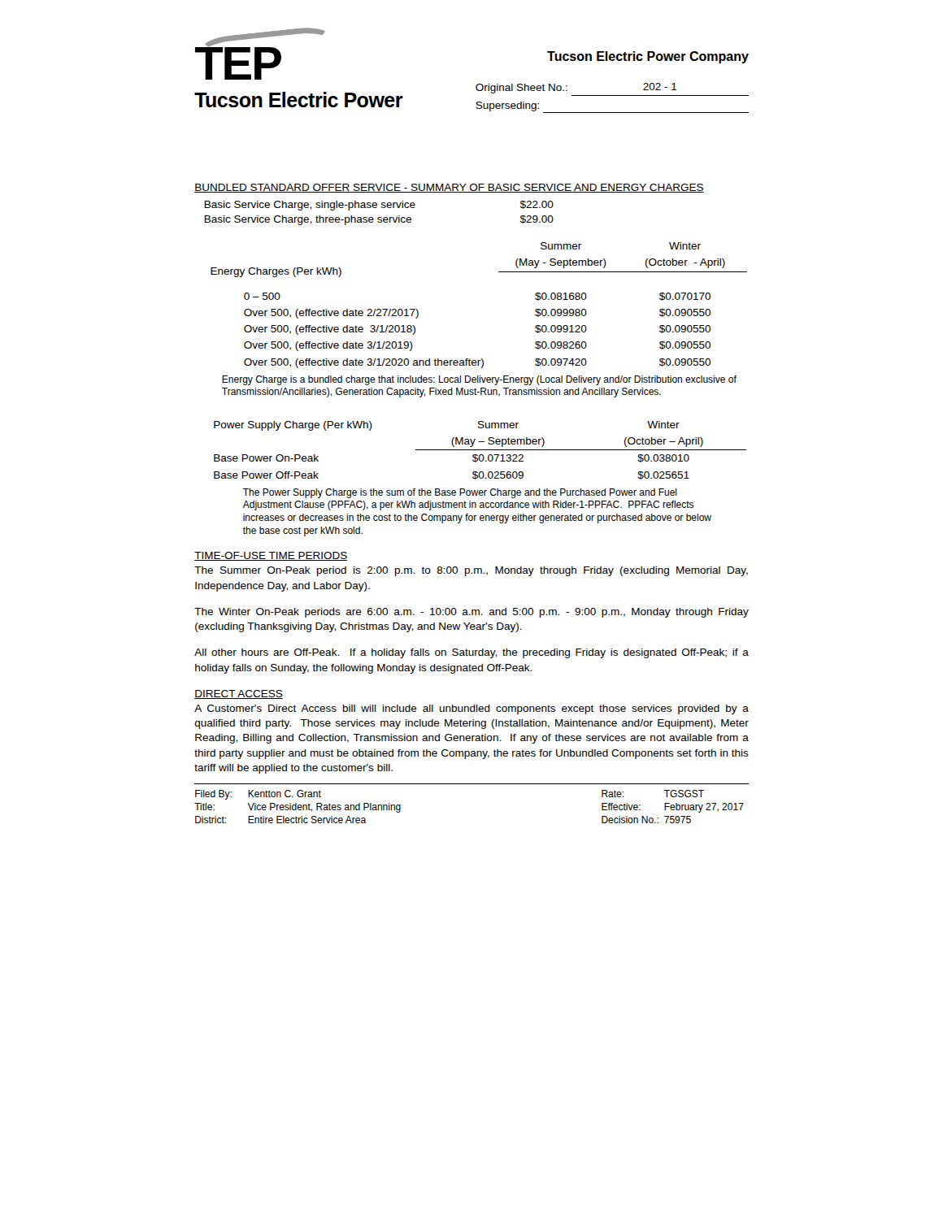TEP
Tucson Electric Power
Tucson Electric Power Company
Original Sheet No.: 202 - 1
Superseding:
BUNDLED STANDARD OFFER SERVICE - SUMMARY OF BASIC SERVICE AND ENERGY CHARGES
Basic Service Charge, single-phase service $22.00
Basic Service Charge, three-phase service $29.00
| | Summer | Winter |
| Energy Charges (Per kWh) | (May - September) | (October - April) |
| 0 – 500 | $0.081680 | $0.070170 |
| Over 500, (effective date 2/27/2017) | $0.099980 | $0.090550 |
| Over 500, (effective date 3/1/2018) | $0.099120 | $0.090550 |
| Over 500, (effective date 3/1/2019) | $0.098260 | $0.090550 |
| Over 500, (effective date 3/1/2020 and thereafter) | $0.097420 | $0.090550 |
Energy Charge is a bundled charge that includes: Local Delivery-Energy (Local Delivery and/or Distribution exclusive of Transmission/Ancillaries), Generation Capacity, Fixed Must-Run, Transmission and Ancillary Services.
| Power Supply Charge (Per kWh) | Summer | Winter |
| | (May – September) | (October – April) |
| Base Power On-Peak | $0.071322 | $0.038010 |
| Base Power Off-Peak | $0.025609 | $0.025651 |
The Power Supply Charge is the sum of the Base Power Charge and the Purchased Power and Fuel Adjustment Clause (PPFAC), a per kWh adjustment in accordance with Rider-1-PPFAC. PPFAC reflects increases or decreases in the cost to the Company for energy either generated or purchased above or below the base cost per kWh sold.
TIME-OF-USE TIME PERIODS
The Summer On-Peak period is 2:00 p.m. to 8:00 p.m., Monday through Friday (excluding Memorial Day, Independence Day, and Labor Day).
The Winter On-Peak periods are 6:00 a.m. - 10:00 a.m. and 5:00 p.m. - 9:00 p.m., Monday through Friday (excluding Thanksgiving Day, Christmas Day, and New Year's Day).
All other hours are Off-Peak. If a holiday falls on Saturday, the preceding Friday is designated Off-Peak; if a holiday falls on Sunday, the following Monday is designated Off-Peak.
DIRECT ACCESS
A Customer's Direct Access bill will include all unbundled components except those services provided by a qualified third party. Those services may include Metering (Installation, Maintenance and/or Equipment), Meter Reading, Billing and Collection, Transmission and Generation. If any of these services are not available from a third party supplier and must be obtained from the Company, the rates for Unbundled Components set forth in this tariff will be applied to the customer's bill.
| Filed By: | Kentton C. Grant |
| Title: | Vice President, Rates and Planning |
| District: | Entire Electric Service Area |
| Rate: | TGSGST |
| Effective: | February 27, 2017 |
| Decision No.: | 75975 |